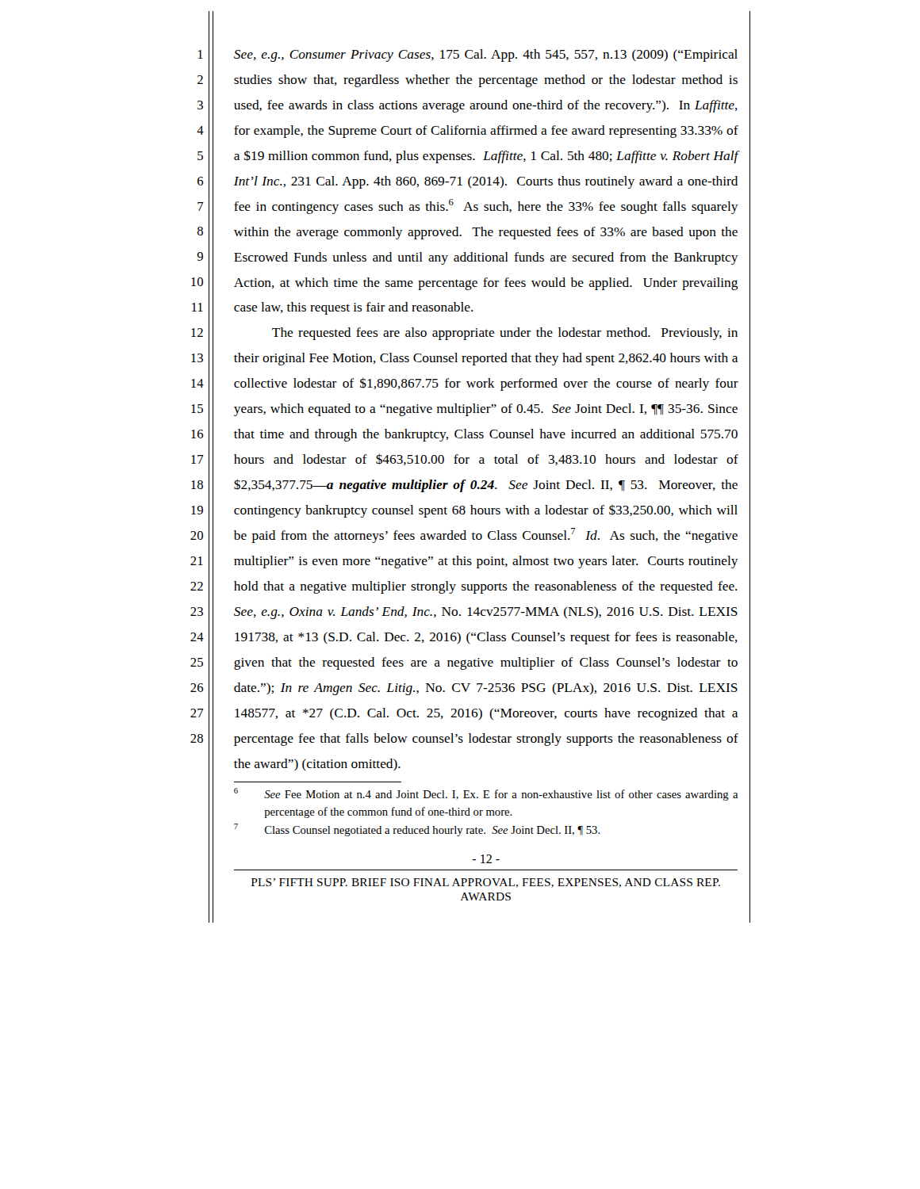1
2
3
4
5
6
7
8
9
10
11
12
13
14
15
16
17
18
19
20
21
22
23
24
25
26
27
28
See, e.g., Consumer Privacy Cases, 175 Cal. App. 4th 545, 557, n.13 (2009) (“Empirical studies show that, regardless whether the percentage method or the lodestar method is used, fee awards in class actions average around one-third of the recovery.”). In Laffitte, for example, the Supreme Court of California affirmed a fee award representing 33.33% of a $19 million common fund, plus expenses. Laffitte, 1 Cal. 5th 480; Laffitte v. Robert Half Int’l Inc., 231 Cal. App. 4th 860, 869-71 (2014). Courts thus routinely award a one-third fee in contingency cases such as this.6 As such, here the 33% fee sought falls squarely within the average commonly approved. The requested fees of 33% are based upon the Escrowed Funds unless and until any additional funds are secured from the Bankruptcy Action, at which time the same percentage for fees would be applied. Under prevailing case law, this request is fair and reasonable.
The requested fees are also appropriate under the lodestar method. Previously, in their original Fee Motion, Class Counsel reported that they had spent 2,862.40 hours with a collective lodestar of $1,890,867.75 for work performed over the course of nearly four years, which equated to a “negative multiplier” of 0.45. See Joint Decl. I, ¶¶ 35-36. Since that time and through the bankruptcy, Class Counsel have incurred an additional 575.70 hours and lodestar of $463,510.00 for a total of 3,483.10 hours and lodestar of $2,354,377.75—a negative multiplier of 0.24. See Joint Decl. II, ¶ 53. Moreover, the contingency bankruptcy counsel spent 68 hours with a lodestar of $33,250.00, which will be paid from the attorneys’ fees awarded to Class Counsel.7 Id. As such, the “negative multiplier” is even more “negative” at this point, almost two years later. Courts routinely hold that a negative multiplier strongly supports the reasonableness of the requested fee. See, e.g., Oxina v. Lands’ End, Inc., No. 14cv2577-MMA (NLS), 2016 U.S. Dist. LEXIS 191738, at *13 (S.D. Cal. Dec. 2, 2016) (“Class Counsel’s request for fees is reasonable, given that the requested fees are a negative multiplier of Class Counsel’s lodestar to date.”); In re Amgen Sec. Litig., No. CV 7-2536 PSG (PLAx), 2016 U.S. Dist. LEXIS 148577, at *27 (C.D. Cal. Oct. 25, 2016) (“Moreover, courts have recognized that a percentage fee that falls below counsel’s lodestar strongly supports the reasonableness of the award”) (citation omitted).
6 See Fee Motion at n.4 and Joint Decl. I, Ex. E for a non-exhaustive list of other cases awarding a percentage of the common fund of one-third or more.
7 Class Counsel negotiated a reduced hourly rate. See Joint Decl. II, ¶ 53.
- 12 -
PLS’ FIFTH SUPP. BRIEF ISO FINAL APPROVAL, FEES, EXPENSES, AND CLASS REP. AWARDS